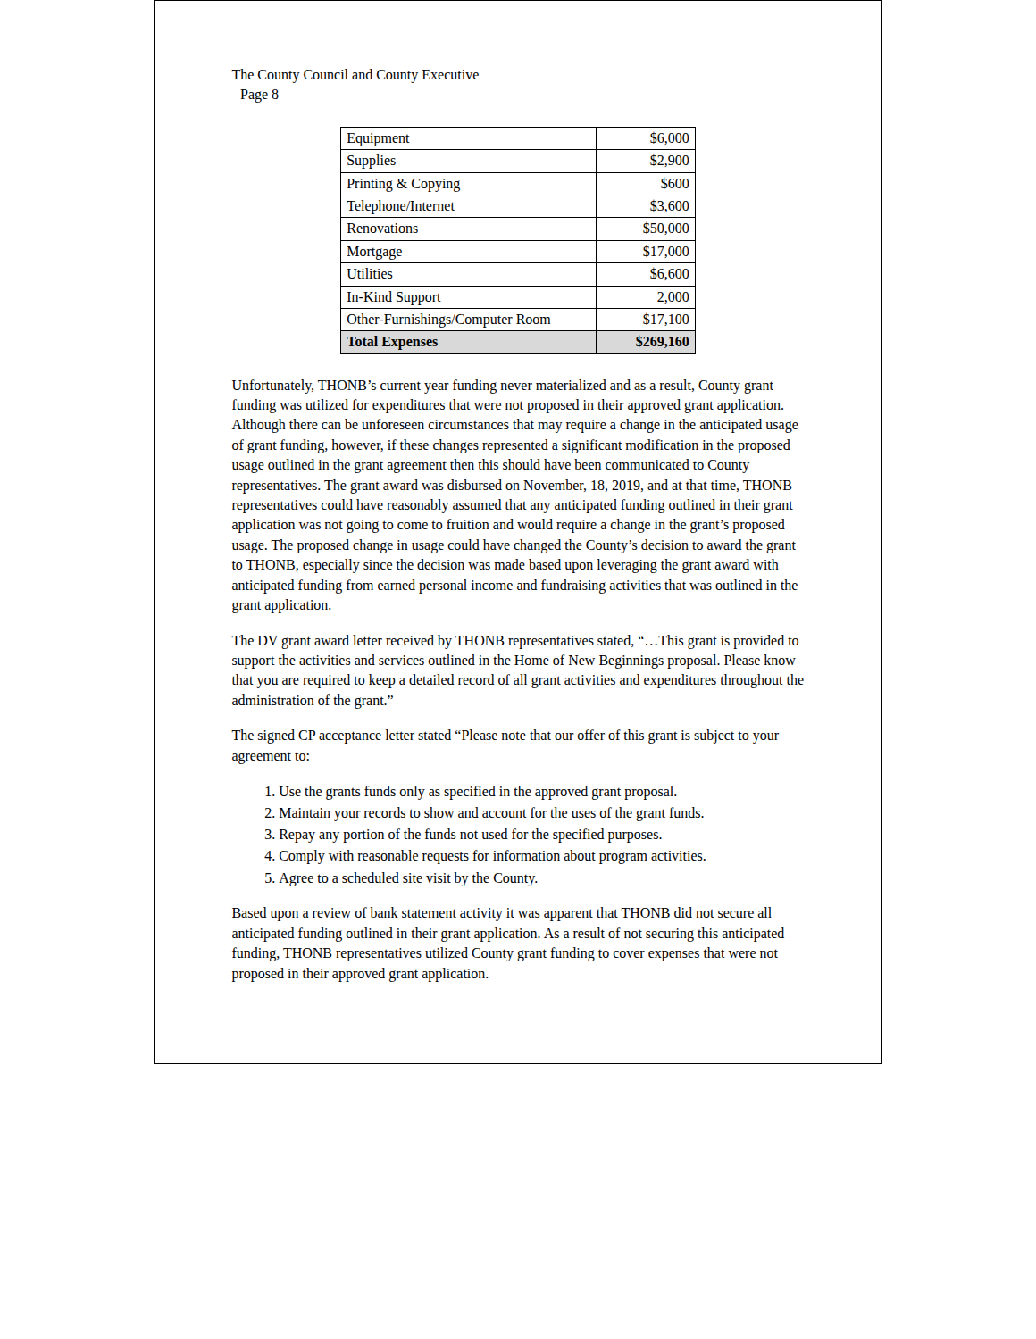The County Council and County Executive
Page 8
| Equipment | $6,000 |
| Supplies | $2,900 |
| Printing & Copying | $600 |
| Telephone/Internet | $3,600 |
| Renovations | $50,000 |
| Mortgage | $17,000 |
| Utilities | $6,600 |
| In-Kind Support | 2,000 |
| Other-Furnishings/Computer Room | $17,100 |
| Total Expenses | $269,160 |
Unfortunately, THONB’s current year funding never materialized and as a result, County grant funding was utilized for expenditures that were not proposed in their approved grant application. Although there can be unforeseen circumstances that may require a change in the anticipated usage of grant funding, however, if these changes represented a significant modification in the proposed usage outlined in the grant agreement then this should have been communicated to County representatives. The grant award was disbursed on November, 18, 2019, and at that time, THONB representatives could have reasonably assumed that any anticipated funding outlined in their grant application was not going to come to fruition and would require a change in the grant’s proposed usage. The proposed change in usage could have changed the County’s decision to award the grant to THONB, especially since the decision was made based upon leveraging the grant award with anticipated funding from earned personal income and fundraising activities that was outlined in the grant application.
The DV grant award letter received by THONB representatives stated, “…This grant is provided to support the activities and services outlined in the Home of New Beginnings proposal. Please know that you are required to keep a detailed record of all grant activities and expenditures throughout the administration of the grant.”
The signed CP acceptance letter stated “Please note that our offer of this grant is subject to your agreement to:
Use the grants funds only as specified in the approved grant proposal.
Maintain your records to show and account for the uses of the grant funds.
Repay any portion of the funds not used for the specified purposes.
Comply with reasonable requests for information about program activities.
Agree to a scheduled site visit by the County.
Based upon a review of bank statement activity it was apparent that THONB did not secure all anticipated funding outlined in their grant application. As a result of not securing this anticipated funding, THONB representatives utilized County grant funding to cover expenses that were not proposed in their approved grant application.